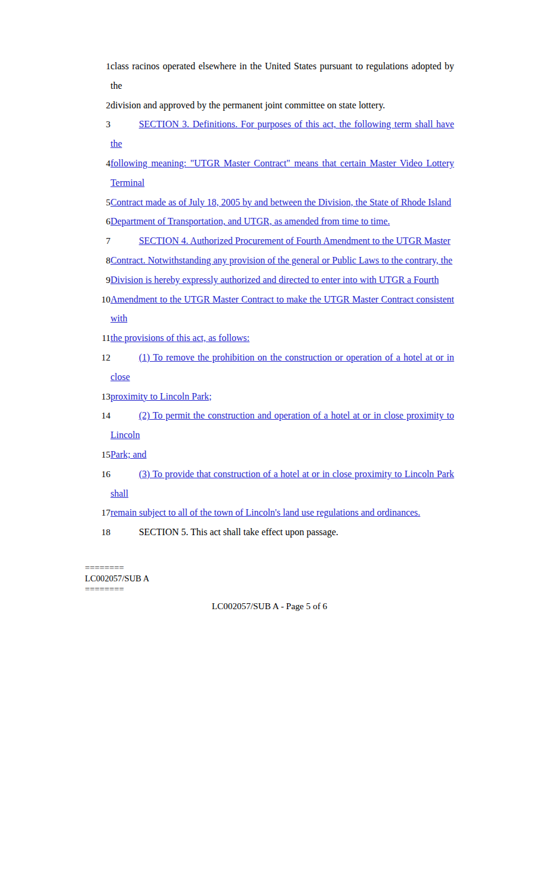| 1 | class racinos operated elsewhere in the United States pursuant to regulations adopted by the |
| 2 | division and approved by the permanent joint committee on state lottery. |
| 3 | SECTION 3. Definitions. For purposes of this act, the following term shall have the |
| 4 | following meaning: "UTGR Master Contract" means that certain Master Video Lottery Terminal |
| 5 | Contract made as of July 18, 2005 by and between the Division, the State of Rhode Island |
| 6 | Department of Transportation, and UTGR, as amended from time to time. |
| 7 | SECTION 4. Authorized Procurement of Fourth Amendment to the UTGR Master |
| 8 | Contract. Notwithstanding any provision of the general or Public Laws to the contrary, the |
| 9 | Division is hereby expressly authorized and directed to enter into with UTGR a Fourth |
| 10 | Amendment to the UTGR Master Contract to make the UTGR Master Contract consistent with |
| 11 | the provisions of this act, as follows: |
| 12 | (1) To remove the prohibition on the construction or operation of a hotel at or in close |
| 13 | proximity to Lincoln Park; |
| 14 | (2) To permit the construction and operation of a hotel at or in close proximity to Lincoln |
| 15 | Park; and |
| 16 | (3) To provide that construction of a hotel at or in close proximity to Lincoln Park shall |
| 17 | remain subject to all of the town of Lincoln's land use regulations and ordinances. |
| 18 | SECTION 5. This act shall take effect upon passage. |
========
LC002057/SUB A
========
LC002057/SUB A - Page 5 of 6